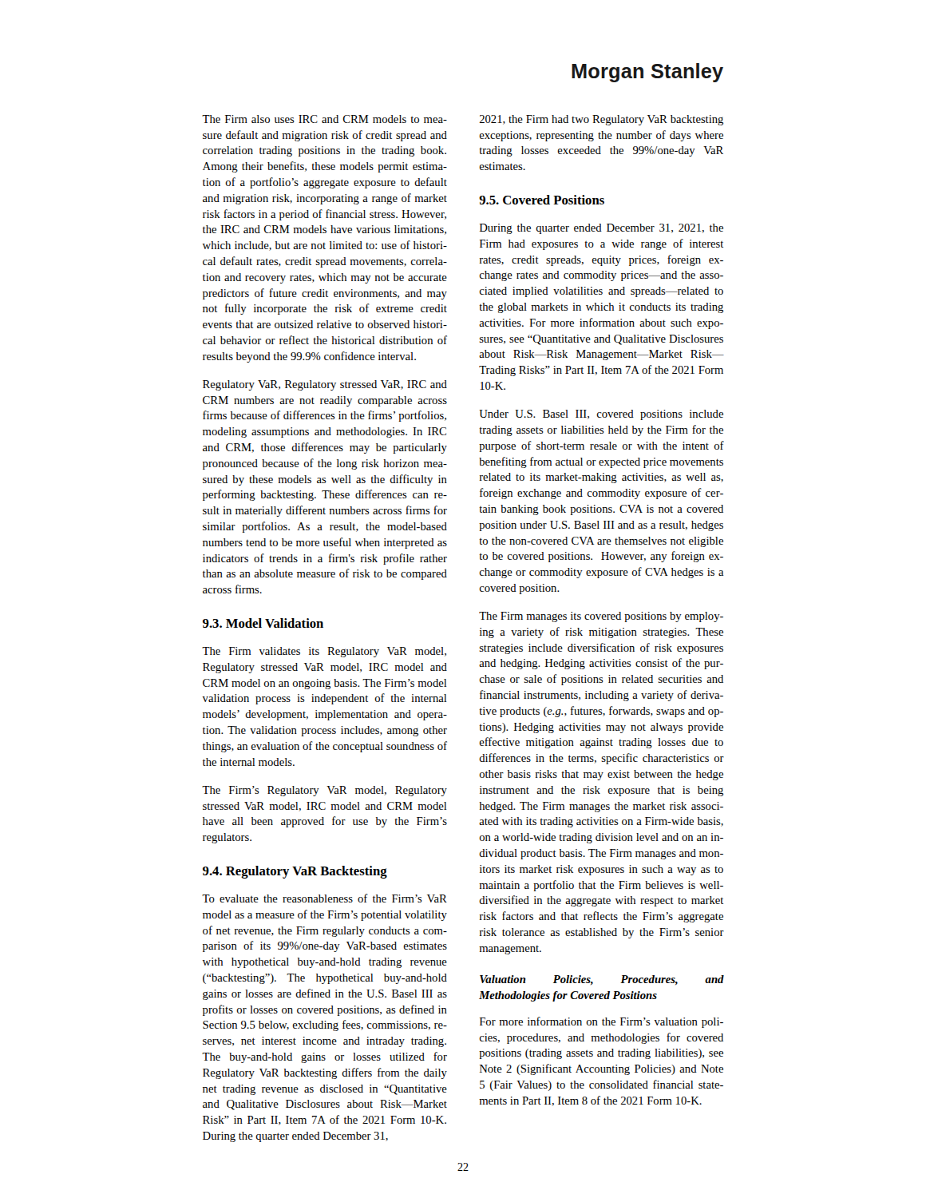Morgan Stanley
The Firm also uses IRC and CRM models to measure default and migration risk of credit spread and correlation trading positions in the trading book. Among their benefits, these models permit estimation of a portfolio’s aggregate exposure to default and migration risk, incorporating a range of market risk factors in a period of financial stress. However, the IRC and CRM models have various limitations, which include, but are not limited to: use of historical default rates, credit spread movements, correlation and recovery rates, which may not be accurate predictors of future credit environments, and may not fully incorporate the risk of extreme credit events that are outsized relative to observed historical behavior or reflect the historical distribution of results beyond the 99.9% confidence interval.
Regulatory VaR, Regulatory stressed VaR, IRC and CRM numbers are not readily comparable across firms because of differences in the firms’ portfolios, modeling assumptions and methodologies. In IRC and CRM, those differences may be particularly pronounced because of the long risk horizon measured by these models as well as the difficulty in performing backtesting. These differences can result in materially different numbers across firms for similar portfolios. As a result, the model-based numbers tend to be more useful when interpreted as indicators of trends in a firm's risk profile rather than as an absolute measure of risk to be compared across firms.
9.3. Model Validation
The Firm validates its Regulatory VaR model, Regulatory stressed VaR model, IRC model and CRM model on an ongoing basis. The Firm’s model validation process is independent of the internal models’ development, implementation and operation. The validation process includes, among other things, an evaluation of the conceptual soundness of the internal models.
The Firm’s Regulatory VaR model, Regulatory stressed VaR model, IRC model and CRM model have all been approved for use by the Firm’s regulators.
9.4. Regulatory VaR Backtesting
To evaluate the reasonableness of the Firm’s VaR model as a measure of the Firm’s potential volatility of net revenue, the Firm regularly conducts a comparison of its 99%/one-day VaR-based estimates with hypothetical buy-and-hold trading revenue (“backtesting”). The hypothetical buy-and-hold gains or losses are defined in the U.S. Basel III as profits or losses on covered positions, as defined in Section 9.5 below, excluding fees, commissions, reserves, net interest income and intraday trading. The buy-and-hold gains or losses utilized for Regulatory VaR backtesting differs from the daily net trading revenue as disclosed in “Quantitative and Qualitative Disclosures about Risk—Market Risk” in Part II, Item 7A of the 2021 Form 10-K. During the quarter ended December 31,
2021, the Firm had two Regulatory VaR backtesting exceptions, representing the number of days where trading losses exceeded the 99%/one-day VaR estimates.
9.5. Covered Positions
During the quarter ended December 31, 2021, the Firm had exposures to a wide range of interest rates, credit spreads, equity prices, foreign exchange rates and commodity prices—and the associated implied volatilities and spreads—related to the global markets in which it conducts its trading activities. For more information about such exposures, see “Quantitative and Qualitative Disclosures about Risk—Risk Management—Market Risk—Trading Risks” in Part II, Item 7A of the 2021 Form 10-K.
Under U.S. Basel III, covered positions include trading assets or liabilities held by the Firm for the purpose of short-term resale or with the intent of benefiting from actual or expected price movements related to its market-making activities, as well as, foreign exchange and commodity exposure of certain banking book positions. CVA is not a covered position under U.S. Basel III and as a result, hedges to the non-covered CVA are themselves not eligible to be covered positions. However, any foreign exchange or commodity exposure of CVA hedges is a covered position.
The Firm manages its covered positions by employing a variety of risk mitigation strategies. These strategies include diversification of risk exposures and hedging. Hedging activities consist of the purchase or sale of positions in related securities and financial instruments, including a variety of derivative products (e.g., futures, forwards, swaps and options). Hedging activities may not always provide effective mitigation against trading losses due to differences in the terms, specific characteristics or other basis risks that may exist between the hedge instrument and the risk exposure that is being hedged. The Firm manages the market risk associated with its trading activities on a Firm-wide basis, on a world-wide trading division level and on an individual product basis. The Firm manages and monitors its market risk exposures in such a way as to maintain a portfolio that the Firm believes is well-diversified in the aggregate with respect to market risk factors and that reflects the Firm’s aggregate risk tolerance as established by the Firm’s senior management.
Valuation Policies, Procedures, and Methodologies for Covered Positions
For more information on the Firm’s valuation policies, procedures, and methodologies for covered positions (trading assets and trading liabilities), see Note 2 (Significant Accounting Policies) and Note 5 (Fair Values) to the consolidated financial statements in Part II, Item 8 of the 2021 Form 10-K.
22